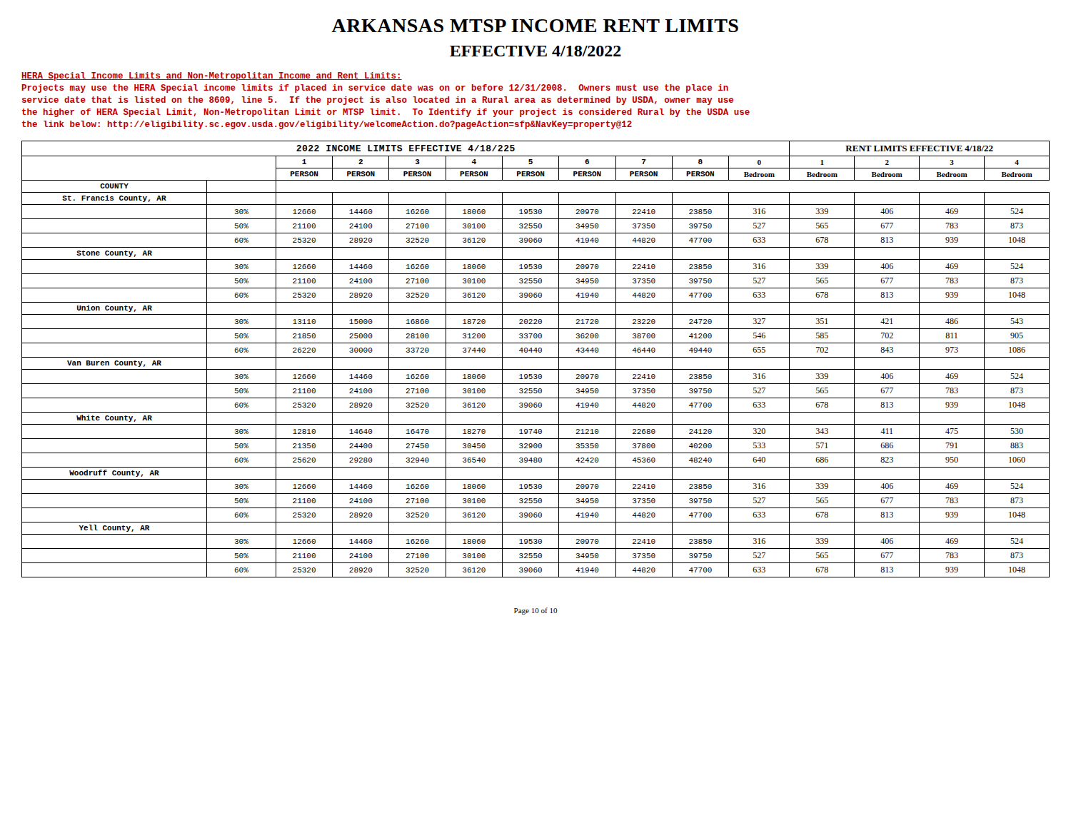ARKANSAS MTSP INCOME RENT LIMITS
EFFECTIVE 4/18/2022
HERA Special Income Limits and Non-Metropolitan Income and Rent Limits:
Projects may use the HERA Special income limits if placed in service date was on or before 12/31/2008. Owners must use the place in
service date that is listed on the 8609, line 5. If the project is also located in a Rural area as determined by USDA, owner may use
the higher of HERA Special Limit, Non-Metropolitan Limit or MTSP limit. To Identify if your project is considered Rural by the USDA use
the link below: http://eligibility.sc.egov.usda.gov/eligibility/welcomeAction.do?pageAction=sfp&NavKey=property@12
| 2022 INCOME LIMITS EFFECTIVE 4/18/225 | RENT LIMITS EFFECTIVE 4/18/22 |
| --- | --- |
| | 1 | 2 | 3 | 4 | 5 | 6 | 7 | 8 | 0 | 1 | 2 | 3 | 4 |
| PERSON | PERSON | PERSON | PERSON | PERSON | PERSON | PERSON | PERSON | Bedroom | Bedroom | Bedroom | Bedroom | Bedroom |
| COUNTY | | |
| St. Francis County, AR | | | | | | | | | | | | | | |
| | 30% | 12660 | 14460 | 16260 | 18060 | 19530 | 20970 | 22410 | 23850 | 316 | 339 | 406 | 469 | 524 |
| | 50% | 21100 | 24100 | 27100 | 30100 | 32550 | 34950 | 37350 | 39750 | 527 | 565 | 677 | 783 | 873 |
| | 60% | 25320 | 28920 | 32520 | 36120 | 39060 | 41940 | 44820 | 47700 | 633 | 678 | 813 | 939 | 1048 |
| Stone County, AR | | | | | | | | | | | | | | |
| | 30% | 12660 | 14460 | 16260 | 18060 | 19530 | 20970 | 22410 | 23850 | 316 | 339 | 406 | 469 | 524 |
| | 50% | 21100 | 24100 | 27100 | 30100 | 32550 | 34950 | 37350 | 39750 | 527 | 565 | 677 | 783 | 873 |
| | 60% | 25320 | 28920 | 32520 | 36120 | 39060 | 41940 | 44820 | 47700 | 633 | 678 | 813 | 939 | 1048 |
| Union County, AR | | | | | | | | | | | | | | |
| | 30% | 13110 | 15000 | 16860 | 18720 | 20220 | 21720 | 23220 | 24720 | 327 | 351 | 421 | 486 | 543 |
| | 50% | 21850 | 25000 | 28100 | 31200 | 33700 | 36200 | 38700 | 41200 | 546 | 585 | 702 | 811 | 905 |
| | 60% | 26220 | 30000 | 33720 | 37440 | 40440 | 43440 | 46440 | 49440 | 655 | 702 | 843 | 973 | 1086 |
| Van Buren County, AR | | | | | | | | | | | | | | |
| | 30% | 12660 | 14460 | 16260 | 18060 | 19530 | 20970 | 22410 | 23850 | 316 | 339 | 406 | 469 | 524 |
| | 50% | 21100 | 24100 | 27100 | 30100 | 32550 | 34950 | 37350 | 39750 | 527 | 565 | 677 | 783 | 873 |
| | 60% | 25320 | 28920 | 32520 | 36120 | 39060 | 41940 | 44820 | 47700 | 633 | 678 | 813 | 939 | 1048 |
| White County, AR | | | | | | | | | | | | | | |
| | 30% | 12810 | 14640 | 16470 | 18270 | 19740 | 21210 | 22680 | 24120 | 320 | 343 | 411 | 475 | 530 |
| | 50% | 21350 | 24400 | 27450 | 30450 | 32900 | 35350 | 37800 | 40200 | 533 | 571 | 686 | 791 | 883 |
| | 60% | 25620 | 29280 | 32940 | 36540 | 39480 | 42420 | 45360 | 48240 | 640 | 686 | 823 | 950 | 1060 |
| Woodruff County, AR | | | | | | | | | | | | | | |
| | 30% | 12660 | 14460 | 16260 | 18060 | 19530 | 20970 | 22410 | 23850 | 316 | 339 | 406 | 469 | 524 |
| | 50% | 21100 | 24100 | 27100 | 30100 | 32550 | 34950 | 37350 | 39750 | 527 | 565 | 677 | 783 | 873 |
| | 60% | 25320 | 28920 | 32520 | 36120 | 39060 | 41940 | 44820 | 47700 | 633 | 678 | 813 | 939 | 1048 |
| Yell County, AR | | | | | | | | | | | | | | |
| | 30% | 12660 | 14460 | 16260 | 18060 | 19530 | 20970 | 22410 | 23850 | 316 | 339 | 406 | 469 | 524 |
| | 50% | 21100 | 24100 | 27100 | 30100 | 32550 | 34950 | 37350 | 39750 | 527 | 565 | 677 | 783 | 873 |
| | 60% | 25320 | 28920 | 32520 | 36120 | 39060 | 41940 | 44820 | 47700 | 633 | 678 | 813 | 939 | 1048 |
Page 10 of 10